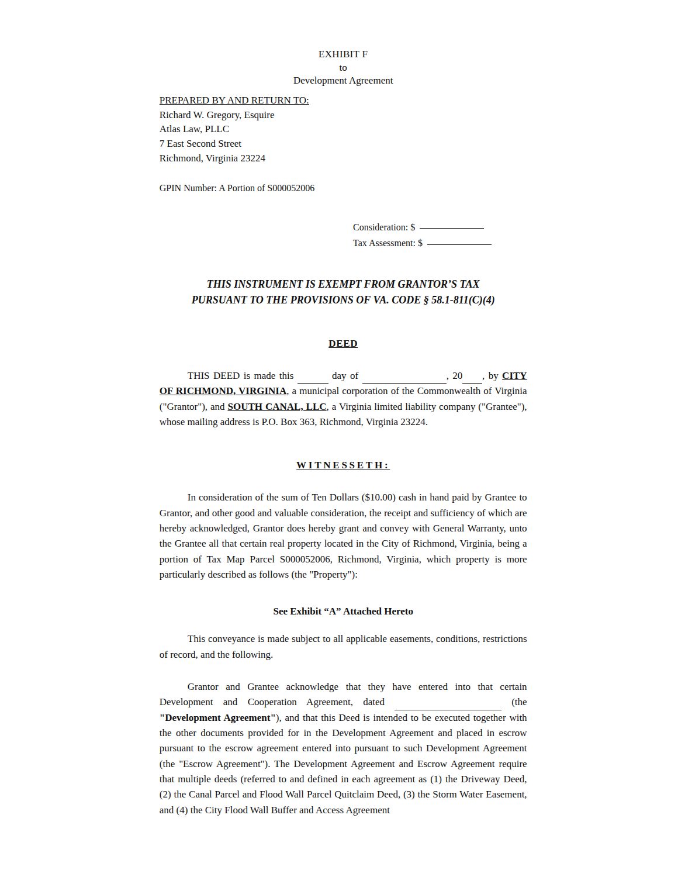EXHIBIT F
to
Development Agreement
PREPARED BY AND RETURN TO: Richard W. Gregory, Esquire
Atlas Law, PLLC
7 East Second Street
Richmond, Virginia 23224
GPIN Number: A Portion of S000052006
Consideration: $
Tax Assessment: $
THIS INSTRUMENT IS EXEMPT FROM GRANTOR’S TAX
PURSUANT TO THE PROVISIONS OF VA. CODE § 58.1-811(C)(4)
DEED
THIS DEED is made this day of , 20 , by CITY OF RICHMOND, VIRGINIA, a municipal corporation of the Commonwealth of Virginia ("Grantor"), and SOUTH CANAL, LLC, a Virginia limited liability company ("Grantee"), whose mailing address is P.O. Box 363, Richmond, Virginia 23224.
WITNESSETH:
In consideration of the sum of Ten Dollars ($10.00) cash in hand paid by Grantee to Grantor, and other good and valuable consideration, the receipt and sufficiency of which are hereby acknowledged, Grantor does hereby grant and convey with General Warranty, unto the Grantee all that certain real property located in the City of Richmond, Virginia, being a portion of Tax Map Parcel S000052006, Richmond, Virginia, which property is more particularly described as follows (the "Property"):
See Exhibit “A” Attached Hereto
This conveyance is made subject to all applicable easements, conditions, restrictions of record, and the following.
Grantor and Grantee acknowledge that they have entered into that certain Development and Cooperation Agreement, dated (the "Development Agreement"), and that this Deed is intended to be executed together with the other documents provided for in the Development Agreement and placed in escrow pursuant to the escrow agreement entered into pursuant to such Development Agreement (the "Escrow Agreement"). The Development Agreement and Escrow Agreement require that multiple deeds (referred to and defined in each agreement as (1) the Driveway Deed, (2) the Canal Parcel and Flood Wall Parcel Quitclaim Deed, (3) the Storm Water Easement, and (4) the City Flood Wall Buffer and Access Agreement